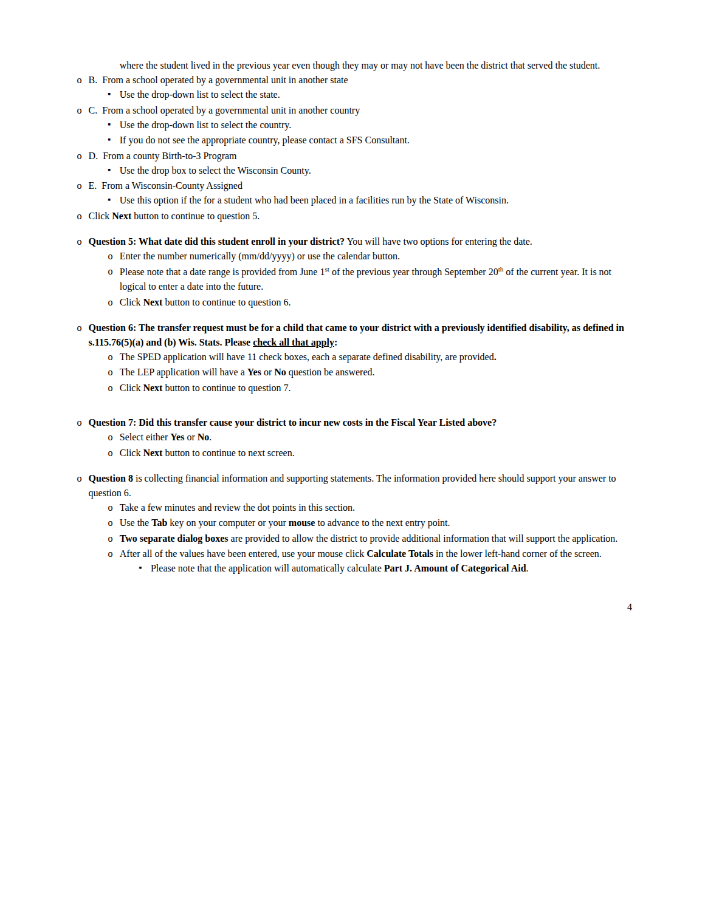where the student lived in the previous year even though they may or may not have been the district that served the student.
B. From a school operated by a governmental unit in another state
Use the drop-down list to select the state.
C. From a school operated by a governmental unit in another country
Use the drop-down list to select the country.
If you do not see the appropriate country, please contact a SFS Consultant.
D. From a county Birth-to-3 Program
Use the drop box to select the Wisconsin County.
E. From a Wisconsin-County Assigned
Use this option if the for a student who had been placed in a facilities run by the State of Wisconsin.
Click Next button to continue to question 5.
Question 5: What date did this student enroll in your district? You will have two options for entering the date.
Enter the number numerically (mm/dd/yyyy) or use the calendar button.
Please note that a date range is provided from June 1st of the previous year through September 20th of the current year. It is not logical to enter a date into the future.
Click Next button to continue to question 6.
Question 6: The transfer request must be for a child that came to your district with a previously identified disability, as defined in s.115.76(5)(a) and (b) Wis. Stats. Please check all that apply:
The SPED application will have 11 check boxes, each a separate defined disability, are provided.
The LEP application will have a Yes or No question be answered.
Click Next button to continue to question 7.
Question 7: Did this transfer cause your district to incur new costs in the Fiscal Year Listed above?
Select either Yes or No.
Click Next button to continue to next screen.
Question 8 is collecting financial information and supporting statements. The information provided here should support your answer to question 6.
Take a few minutes and review the dot points in this section.
Use the Tab key on your computer or your mouse to advance to the next entry point.
Two separate dialog boxes are provided to allow the district to provide additional information that will support the application.
After all of the values have been entered, use your mouse click Calculate Totals in the lower left-hand corner of the screen.
Please note that the application will automatically calculate Part J. Amount of Categorical Aid.
4